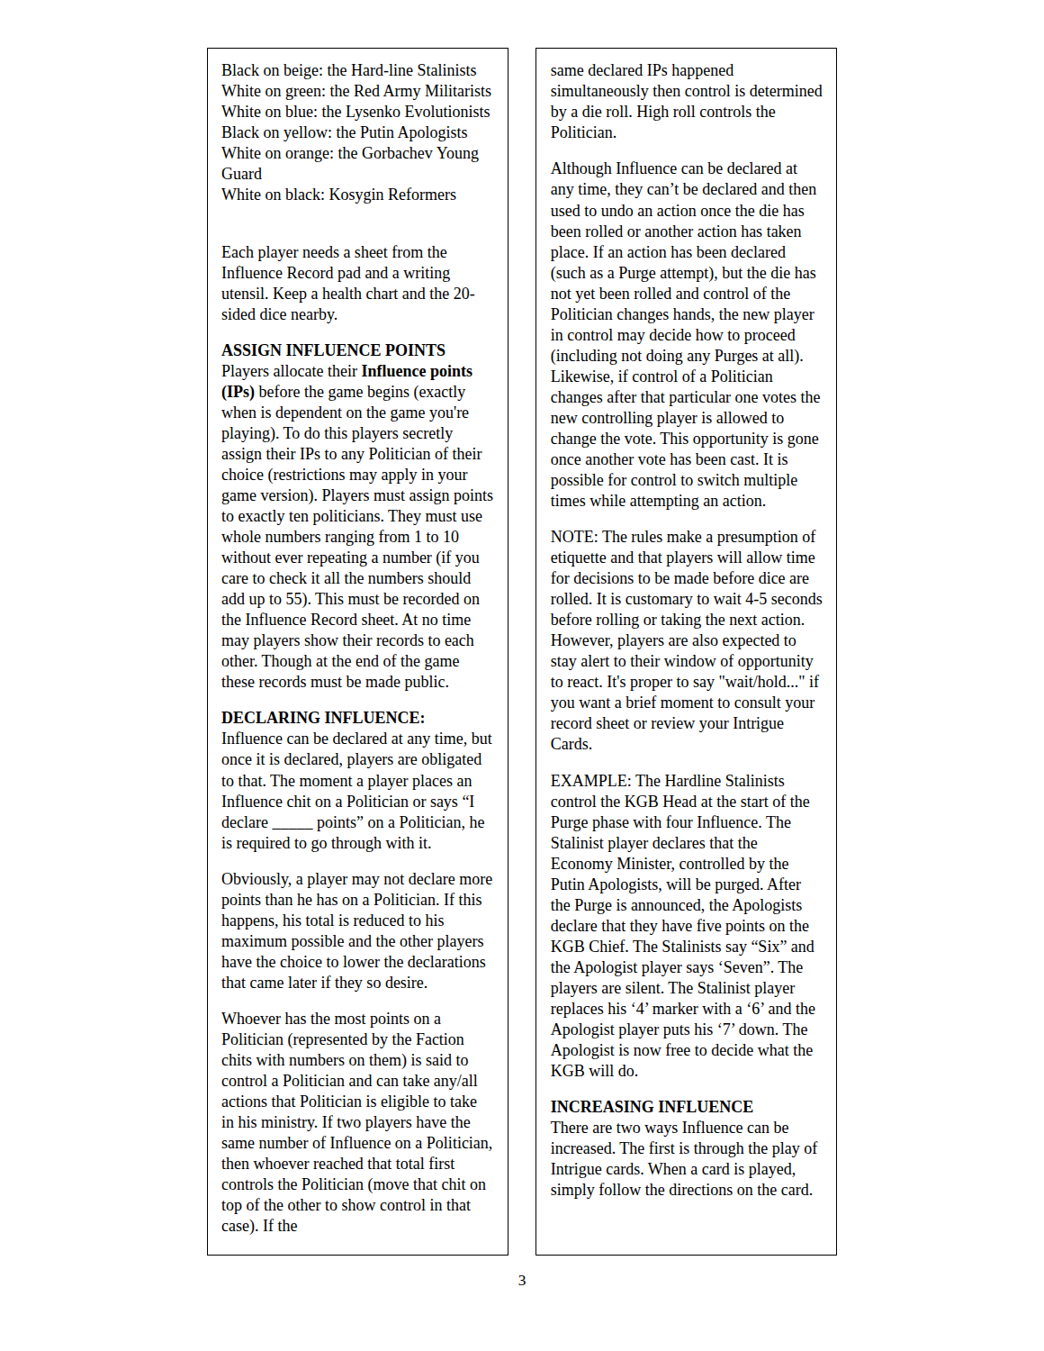Black on beige: the Hard-line Stalinists
White on green: the Red Army Militarists
White on blue: the Lysenko Evolutionists
Black on yellow: the Putin Apologists
White on orange: the Gorbachev Young Guard
White on black: Kosygin Reformers
Each player needs a sheet from the Influence Record pad and a writing utensil. Keep a health chart and the 20-sided dice nearby.
Assign Influence Points
Players allocate their Influence points (IPs) before the game begins (exactly when is dependent on the game you're playing). To do this players secretly assign their IPs to any Politician of their choice (restrictions may apply in your game version). Players must assign points to exactly ten politicians. They must use whole numbers ranging from 1 to 10 without ever repeating a number (if you care to check it all the numbers should add up to 55). This must be recorded on the Influence Record sheet. At no time may players show their records to each other. Though at the end of the game these records must be made public.
Declaring Influence:
Influence can be declared at any time, but once it is declared, players are obligated to that. The moment a player places an Influence chit on a Politician or says “I declare _____ points” on a Politician, he is required to go through with it.
Obviously, a player may not declare more points than he has on a Politician. If this happens, his total is reduced to his maximum possible and the other players have the choice to lower the declarations that came later if they so desire.
Whoever has the most points on a Politician (represented by the Faction chits with numbers on them) is said to control a Politician and can take any/all actions that Politician is eligible to take in his ministry. If two players have the same number of Influence on a Politician, then whoever reached that total first controls the Politician (move that chit on top of the other to show control in that case). If the
same declared IPs happened simultaneously then control is determined by a die roll. High roll controls the Politician.
Although Influence can be declared at any time, they can’t be declared and then used to undo an action once the die has been rolled or another action has taken place. If an action has been declared (such as a Purge attempt), but the die has not yet been rolled and control of the Politician changes hands, the new player in control may decide how to proceed (including not doing any Purges at all). Likewise, if control of a Politician changes after that particular one votes the new controlling player is allowed to change the vote. This opportunity is gone once another vote has been cast. It is possible for control to switch multiple times while attempting an action.
NOTE: The rules make a presumption of etiquette and that players will allow time for decisions to be made before dice are rolled. It is customary to wait 4-5 seconds before rolling or taking the next action. However, players are also expected to stay alert to their window of opportunity to react. It's proper to say "wait/hold..." if you want a brief moment to consult your record sheet or review your Intrigue Cards.
EXAMPLE: The Hardline Stalinists control the KGB Head at the start of the Purge phase with four Influence. The Stalinist player declares that the Economy Minister, controlled by the Putin Apologists, will be purged. After the Purge is announced, the Apologists declare that they have five points on the KGB Chief. The Stalinists say “Six” and the Apologist player says ‘Seven”. The players are silent. The Stalinist player replaces his ‘4’ marker with a ‘6’ and the Apologist player puts his ‘7’ down. The Apologist is now free to decide what the KGB will do.
Increasing Influence
There are two ways Influence can be increased. The first is through the play of Intrigue cards. When a card is played, simply follow the directions on the card.
3